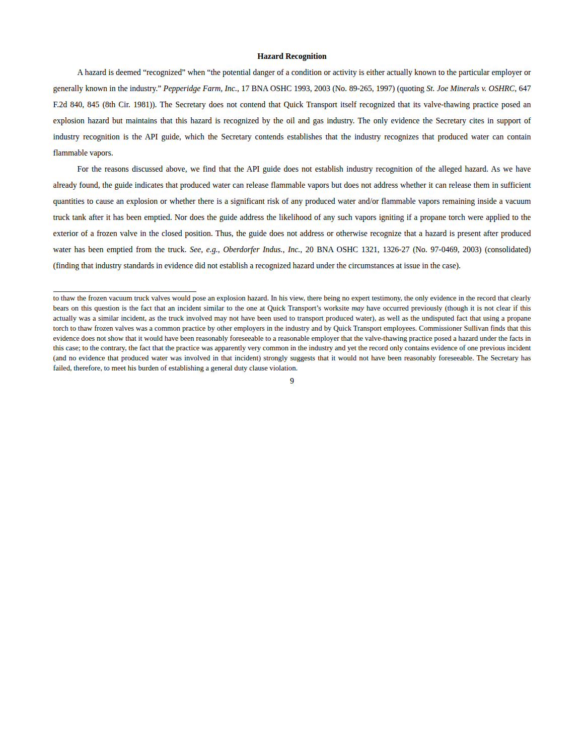Hazard Recognition
A hazard is deemed “recognized” when “the potential danger of a condition or activity is either actually known to the particular employer or generally known in the industry.” Pepperidge Farm, Inc., 17 BNA OSHC 1993, 2003 (No. 89-265, 1997) (quoting St. Joe Minerals v. OSHRC, 647 F.2d 840, 845 (8th Cir. 1981)). The Secretary does not contend that Quick Transport itself recognized that its valve-thawing practice posed an explosion hazard but maintains that this hazard is recognized by the oil and gas industry. The only evidence the Secretary cites in support of industry recognition is the API guide, which the Secretary contends establishes that the industry recognizes that produced water can contain flammable vapors.
For the reasons discussed above, we find that the API guide does not establish industry recognition of the alleged hazard. As we have already found, the guide indicates that produced water can release flammable vapors but does not address whether it can release them in sufficient quantities to cause an explosion or whether there is a significant risk of any produced water and/or flammable vapors remaining inside a vacuum truck tank after it has been emptied. Nor does the guide address the likelihood of any such vapors igniting if a propane torch were applied to the exterior of a frozen valve in the closed position. Thus, the guide does not address or otherwise recognize that a hazard is present after produced water has been emptied from the truck. See, e.g., Oberdorfer Indus., Inc., 20 BNA OSHC 1321, 1326-27 (No. 97-0469, 2003) (consolidated) (finding that industry standards in evidence did not establish a recognized hazard under the circumstances at issue in the case).
to thaw the frozen vacuum truck valves would pose an explosion hazard. In his view, there being no expert testimony, the only evidence in the record that clearly bears on this question is the fact that an incident similar to the one at Quick Transport’s worksite may have occurred previously (though it is not clear if this actually was a similar incident, as the truck involved may not have been used to transport produced water), as well as the undisputed fact that using a propane torch to thaw frozen valves was a common practice by other employers in the industry and by Quick Transport employees. Commissioner Sullivan finds that this evidence does not show that it would have been reasonably foreseeable to a reasonable employer that the valve-thawing practice posed a hazard under the facts in this case; to the contrary, the fact that the practice was apparently very common in the industry and yet the record only contains evidence of one previous incident (and no evidence that produced water was involved in that incident) strongly suggests that it would not have been reasonably foreseeable. The Secretary has failed, therefore, to meet his burden of establishing a general duty clause violation.
9